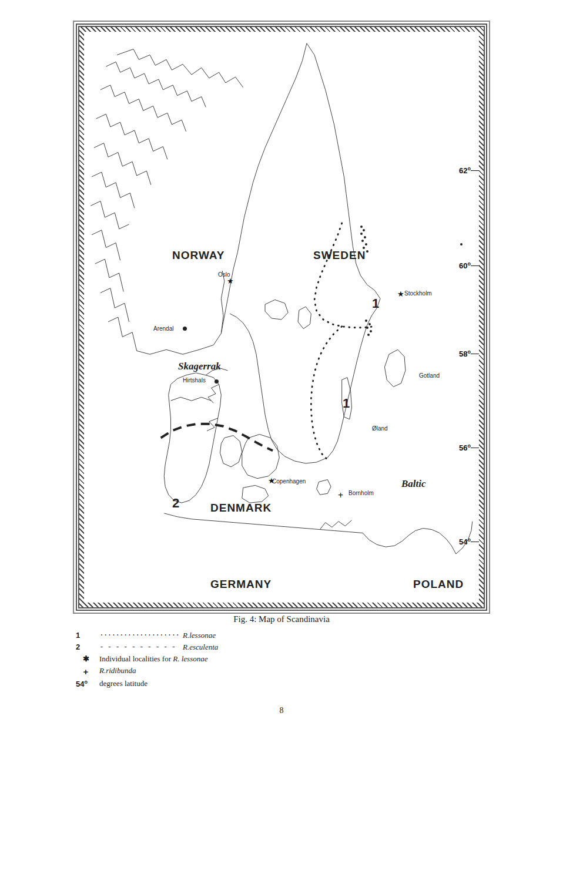NORWAY
SWEDEN
DENMARK
GERMANY
POLAND
Skagerrak
Baltic
Oslo
Arendal
Hirtshals
Stockholm
Copenhagen
Bornholm
Gotland
Øland
★
★
★
+
1
1
2
62o
60o
58o
56o
54o
Fig. 4: Map of Scandinavia
| 1 | ···················· | R.lessonae |
| 2 | - - - - - - - - - - | R.esculenta |
| ✱ | Individual localities for R. lessonae |
| + | R.ridibunda |
| 54 o | degrees latitude |
8